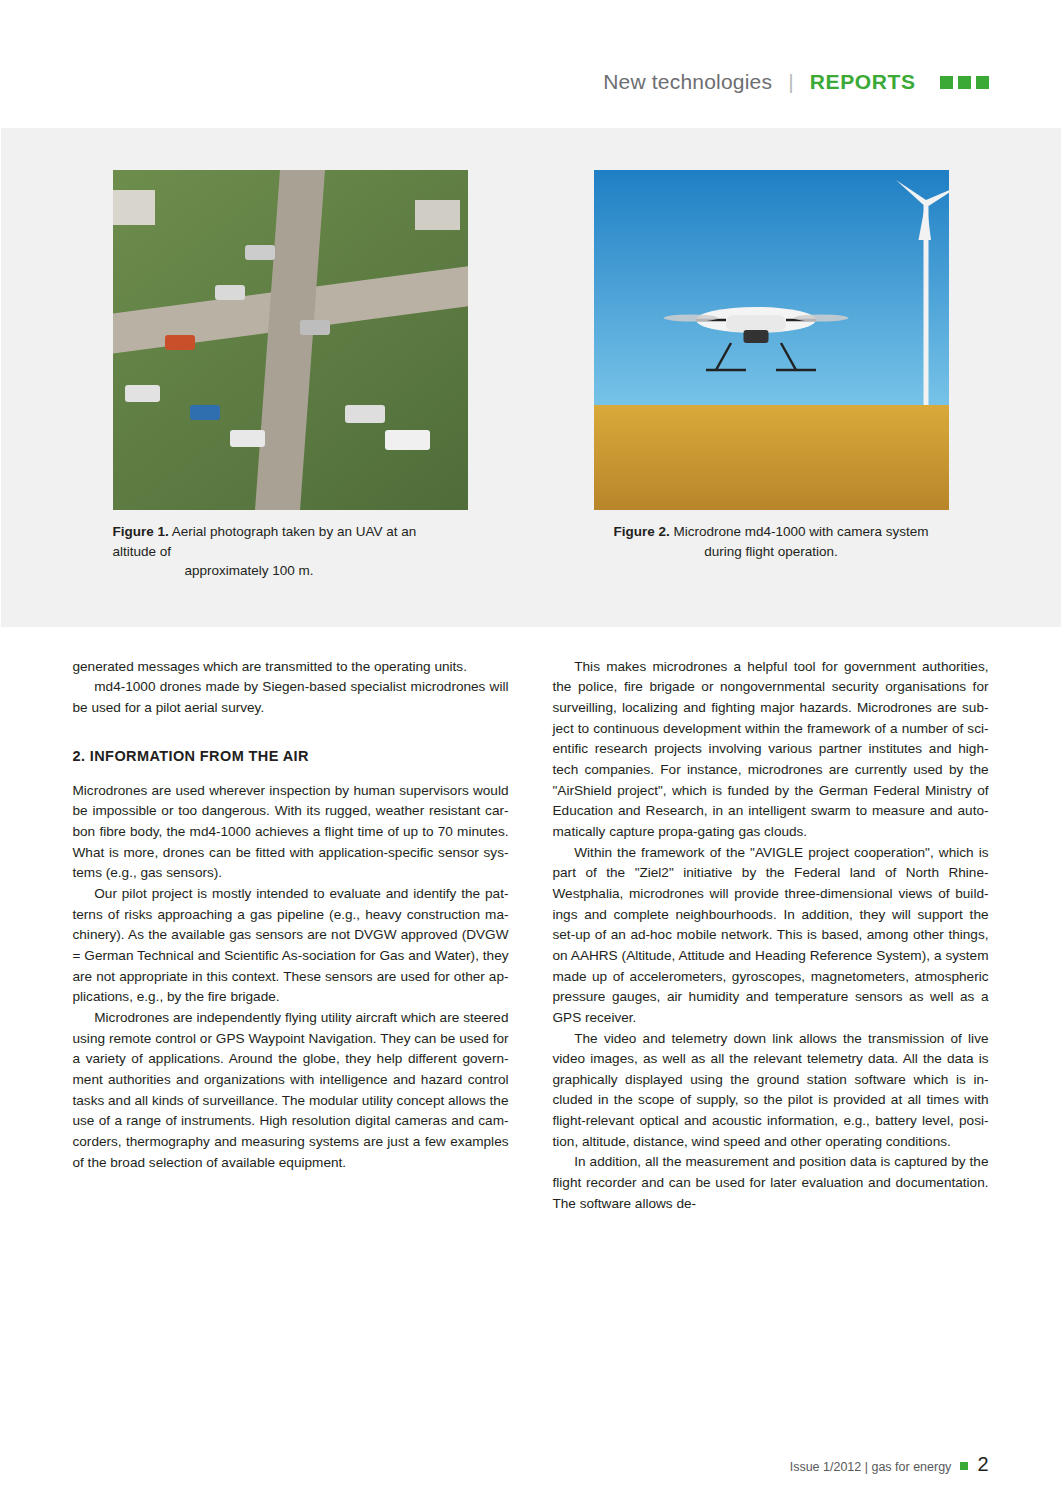New technologies | REPORTS
Figure 1. Aerial photograph taken by an UAV at an altitude of approximately 100 m.
Figure 2. Microdrone md4-1000 with camera system during flight operation.
generated messages which are transmitted to the operating units.
md4-1000 drones made by Siegen-based specialist microdrones will be used for a pilot aerial survey.
2. INFORMATION FROM THE AIR
Microdrones are used wherever inspection by human supervisors would be impossible or too dangerous. With its rugged, weather resistant carbon fibre body, the md4-1000 achieves a flight time of up to 70 minutes. What is more, drones can be fitted with application-specific sensor systems (e.g., gas sensors).
Our pilot project is mostly intended to evaluate and identify the patterns of risks approaching a gas pipeline (e.g., heavy construction machinery). As the available gas sensors are not DVGW approved (DVGW = German Technical and Scientific As-sociation for Gas and Water), they are not appropriate in this context. These sensors are used for other applications, e.g., by the fire brigade.
Microdrones are independently flying utility aircraft which are steered using remote control or GPS Waypoint Navigation. They can be used for a variety of applications. Around the globe, they help different government authorities and organizations with intelligence and hazard control tasks and all kinds of surveillance. The modular utility concept allows the use of a range of instruments. High resolution digital cameras and camcorders, thermography and measuring systems are just a few examples of the broad selection of available equipment.
This makes microdrones a helpful tool for government authorities, the police, fire brigade or nongovernmental security organisations for surveilling, localizing and fighting major hazards. Microdrones are subject to continuous development within the framework of a number of scientific research projects involving various partner institutes and high-tech companies. For instance, microdrones are currently used by the "AirShield project", which is funded by the German Federal Ministry of Education and Research, in an intelligent swarm to measure and automatically capture propa-gating gas clouds.
Within the framework of the "AVIGLE project cooperation", which is part of the "Ziel2" initiative by the Federal land of North Rhine-Westphalia, microdrones will provide three-dimensional views of buildings and complete neighbourhoods. In addition, they will support the set-up of an ad-hoc mobile network. This is based, among other things, on AAHRS (Altitude, Attitude and Heading Reference System), a system made up of accelerometers, gyroscopes, magnetometers, atmospheric pressure gauges, air humidity and temperature sensors as well as a GPS receiver.
The video and telemetry down link allows the transmission of live video images, as well as all the relevant telemetry data. All the data is graphically displayed using the ground station software which is included in the scope of supply, so the pilot is provided at all times with flight-relevant optical and acoustic information, e.g., battery level, position, altitude, distance, wind speed and other operating conditions.
In addition, all the measurement and position data is captured by the flight recorder and can be used for later evaluation and documentation. The software allows de-
Issue 1/2012 | gas for energy 2